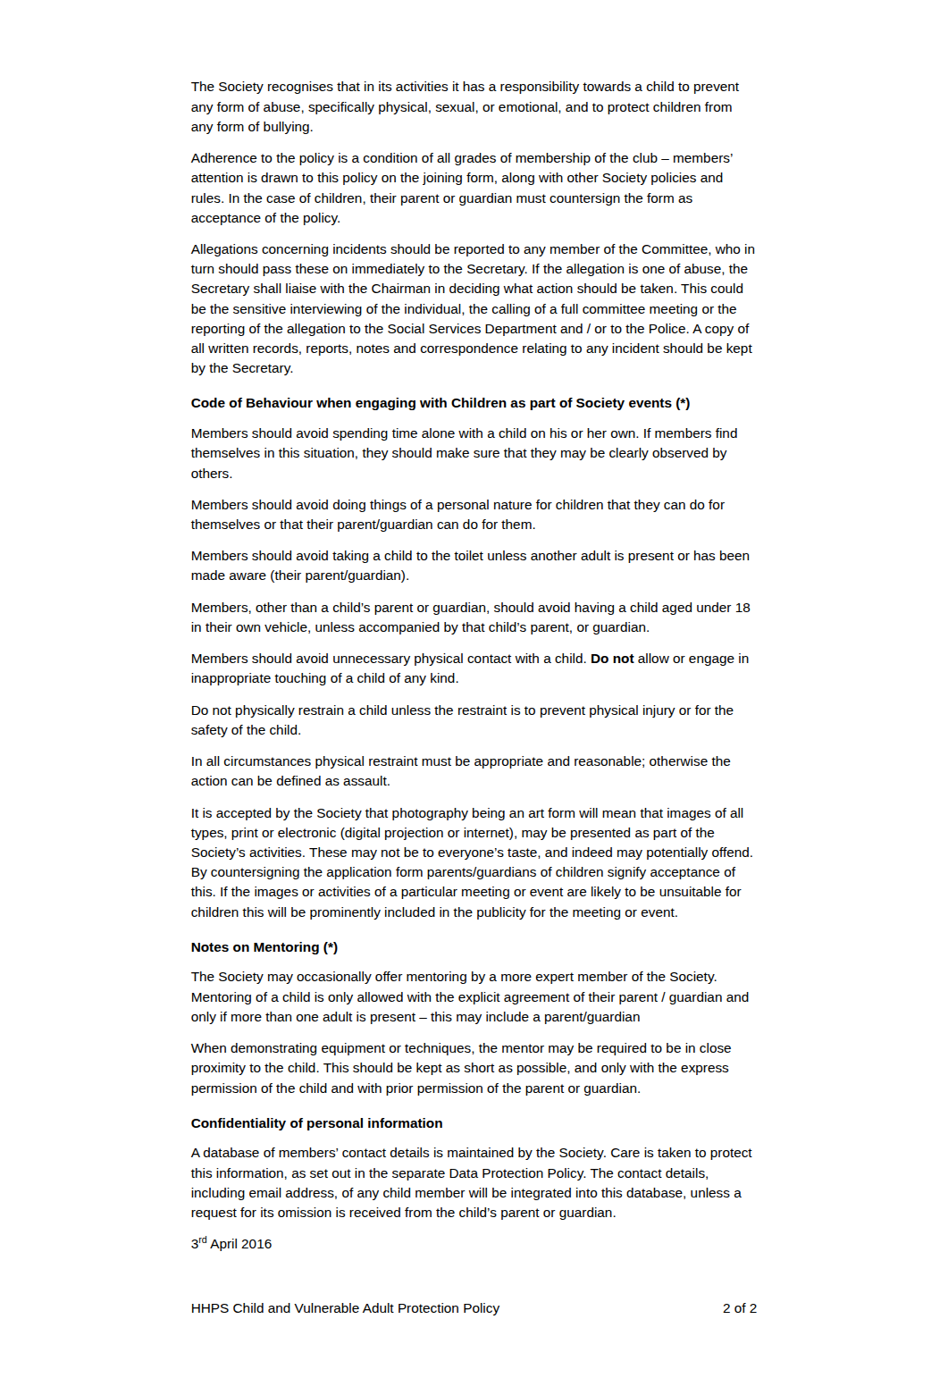The Society recognises that in its activities it has a responsibility towards a child to prevent any form of abuse, specifically physical, sexual, or emotional, and to protect children from any form of bullying.
Adherence to the policy is a condition of all grades of membership of the club – members’ attention is drawn to this policy on the joining form, along with other Society policies and rules. In the case of children, their parent or guardian must countersign the form as acceptance of the policy.
Allegations concerning incidents should be reported to any member of the Committee, who in turn should pass these on immediately to the Secretary. If the allegation is one of abuse, the Secretary shall liaise with the Chairman in deciding what action should be taken. This could be the sensitive interviewing of the individual, the calling of a full committee meeting or the reporting of the allegation to the Social Services Department and / or to the Police. A copy of all written records, reports, notes and correspondence relating to any incident should be kept by the Secretary.
Code of Behaviour when engaging with Children as part of Society events (*)
Members should avoid spending time alone with a child on his or her own. If members find themselves in this situation, they should make sure that they may be clearly observed by others.
Members should avoid doing things of a personal nature for children that they can do for themselves or that their parent/guardian can do for them.
Members should avoid taking a child to the toilet unless another adult is present or has been made aware (their parent/guardian).
Members, other than a child’s parent or guardian, should avoid having a child aged under 18 in their own vehicle, unless accompanied by that child’s parent, or guardian.
Members should avoid unnecessary physical contact with a child. Do not allow or engage in inappropriate touching of a child of any kind.
Do not physically restrain a child unless the restraint is to prevent physical injury or for the safety of the child.
In all circumstances physical restraint must be appropriate and reasonable; otherwise the action can be defined as assault.
It is accepted by the Society that photography being an art form will mean that images of all types, print or electronic (digital projection or internet), may be presented as part of the Society’s activities. These may not be to everyone’s taste, and indeed may potentially offend. By countersigning the application form parents/guardians of children signify acceptance of this. If the images or activities of a particular meeting or event are likely to be unsuitable for children this will be prominently included in the publicity for the meeting or event.
Notes on Mentoring (*)
The Society may occasionally offer mentoring by a more expert member of the Society. Mentoring of a child is only allowed with the explicit agreement of their parent / guardian and only if more than one adult is present – this may include a parent/guardian
When demonstrating equipment or techniques, the mentor may be required to be in close proximity to the child. This should be kept as short as possible, and only with the express permission of the child and with prior permission of the parent or guardian.
Confidentiality of personal information
A database of members’ contact details is maintained by the Society. Care is taken to protect this information, as set out in the separate Data Protection Policy. The contact details, including email address, of any child member will be integrated into this database, unless a request for its omission is received from the child’s parent or guardian.
3rd April 2016
HHPS Child and Vulnerable Adult Protection Policy 2 of 2